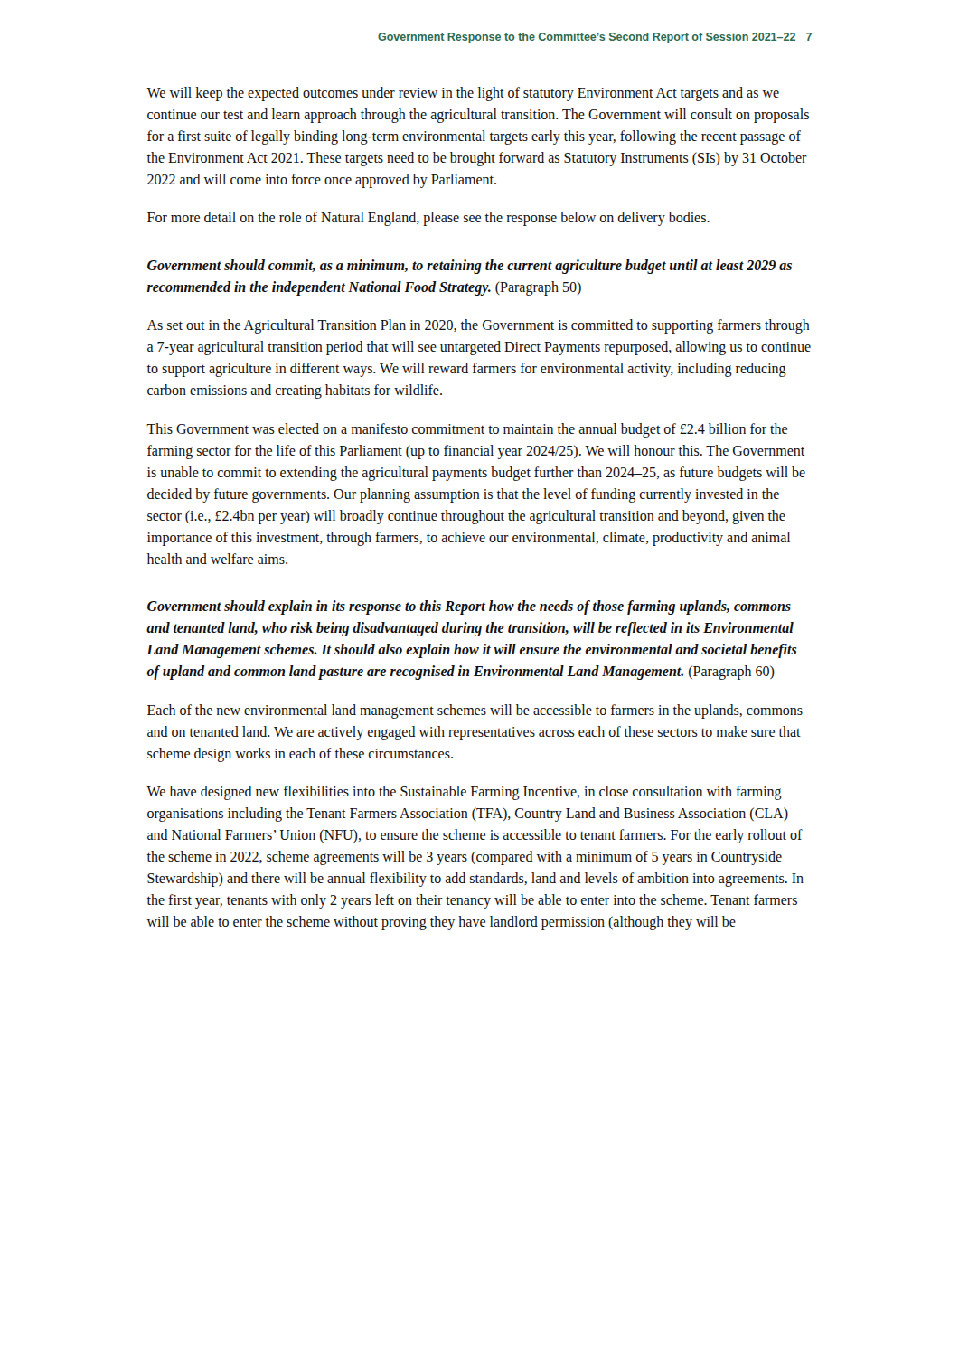Government Response to the Committee’s Second Report of Session 2021–22 7
We will keep the expected outcomes under review in the light of statutory Environment Act targets and as we continue our test and learn approach through the agricultural transition. The Government will consult on proposals for a first suite of legally binding long-term environmental targets early this year, following the recent passage of the Environment Act 2021. These targets need to be brought forward as Statutory Instruments (SIs) by 31 October 2022 and will come into force once approved by Parliament.
For more detail on the role of Natural England, please see the response below on delivery bodies.
Government should commit, as a minimum, to retaining the current agriculture budget until at least 2029 as recommended in the independent National Food Strategy. (Paragraph 50)
As set out in the Agricultural Transition Plan in 2020, the Government is committed to supporting farmers through a 7-year agricultural transition period that will see untargeted Direct Payments repurposed, allowing us to continue to support agriculture in different ways. We will reward farmers for environmental activity, including reducing carbon emissions and creating habitats for wildlife.
This Government was elected on a manifesto commitment to maintain the annual budget of £2.4 billion for the farming sector for the life of this Parliament (up to financial year 2024/25). We will honour this. The Government is unable to commit to extending the agricultural payments budget further than 2024–25, as future budgets will be decided by future governments. Our planning assumption is that the level of funding currently invested in the sector (i.e., £2.4bn per year) will broadly continue throughout the agricultural transition and beyond, given the importance of this investment, through farmers, to achieve our environmental, climate, productivity and animal health and welfare aims.
Government should explain in its response to this Report how the needs of those farming uplands, commons and tenanted land, who risk being disadvantaged during the transition, will be reflected in its Environmental Land Management schemes. It should also explain how it will ensure the environmental and societal benefits of upland and common land pasture are recognised in Environmental Land Management. (Paragraph 60)
Each of the new environmental land management schemes will be accessible to farmers in the uplands, commons and on tenanted land. We are actively engaged with representatives across each of these sectors to make sure that scheme design works in each of these circumstances.
We have designed new flexibilities into the Sustainable Farming Incentive, in close consultation with farming organisations including the Tenant Farmers Association (TFA), Country Land and Business Association (CLA) and National Farmers’ Union (NFU), to ensure the scheme is accessible to tenant farmers. For the early rollout of the scheme in 2022, scheme agreements will be 3 years (compared with a minimum of 5 years in Countryside Stewardship) and there will be annual flexibility to add standards, land and levels of ambition into agreements. In the first year, tenants with only 2 years left on their tenancy will be able to enter into the scheme. Tenant farmers will be able to enter the scheme without proving they have landlord permission (although they will be